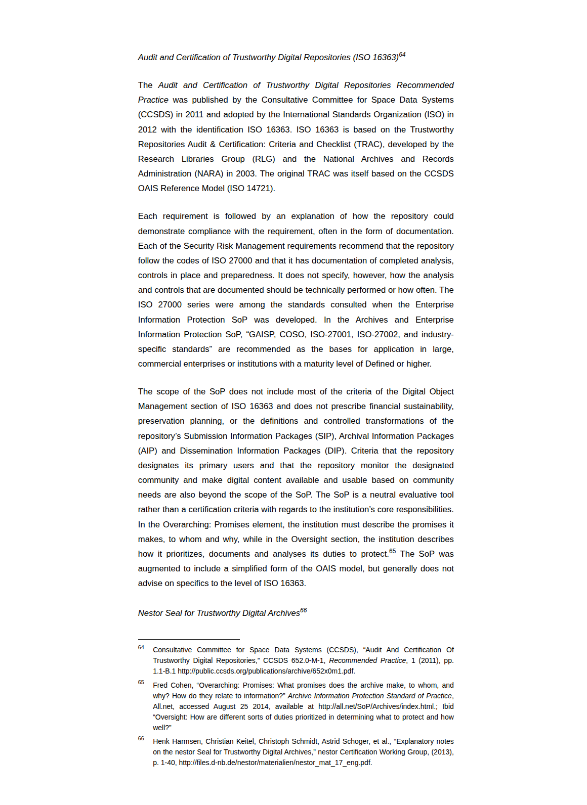Audit and Certification of Trustworthy Digital Repositories (ISO 16363)64
The Audit and Certification of Trustworthy Digital Repositories Recommended Practice was published by the Consultative Committee for Space Data Systems (CCSDS) in 2011 and adopted by the International Standards Organization (ISO) in 2012 with the identification ISO 16363. ISO 16363 is based on the Trustworthy Repositories Audit & Certification: Criteria and Checklist (TRAC), developed by the Research Libraries Group (RLG) and the National Archives and Records Administration (NARA) in 2003. The original TRAC was itself based on the CCSDS OAIS Reference Model (ISO 14721).
Each requirement is followed by an explanation of how the repository could demonstrate compliance with the requirement, often in the form of documentation. Each of the Security Risk Management requirements recommend that the repository follow the codes of ISO 27000 and that it has documentation of completed analysis, controls in place and preparedness. It does not specify, however, how the analysis and controls that are documented should be technically performed or how often. The ISO 27000 series were among the standards consulted when the Enterprise Information Protection SoP was developed. In the Archives and Enterprise Information Protection SoP, “GAISP, COSO, ISO-27001, ISO-27002, and industry-specific standards” are recommended as the bases for application in large, commercial enterprises or institutions with a maturity level of Defined or higher.
The scope of the SoP does not include most of the criteria of the Digital Object Management section of ISO 16363 and does not prescribe financial sustainability, preservation planning, or the definitions and controlled transformations of the repository’s Submission Information Packages (SIP), Archival Information Packages (AIP) and Dissemination Information Packages (DIP). Criteria that the repository designates its primary users and that the repository monitor the designated community and make digital content available and usable based on community needs are also beyond the scope of the SoP. The SoP is a neutral evaluative tool rather than a certification criteria with regards to the institution’s core responsibilities. In the Overarching: Promises element, the institution must describe the promises it makes, to whom and why, while in the Oversight section, the institution describes how it prioritizes, documents and analyses its duties to protect.65 The SoP was augmented to include a simplified form of the OAIS model, but generally does not advise on specifics to the level of ISO 16363.
Nestor Seal for Trustworthy Digital Archives66
Consultative Committee for Space Data Systems (CCSDS), “Audit And Certification Of Trustworthy Digital Repositories,” CCSDS 652.0-M-1, Recommended Practice, 1 (2011), pp. 1.1-B.1 http://public.ccsds.org/publications/archive/652x0m1.pdf.
Fred Cohen, “Overarching: Promises: What promises does the archive make, to whom, and why? How do they relate to information?” Archive Information Protection Standard of Practice, All.net, accessed August 25 2014, available at http://all.net/SoP/Archives/index.html.; Ibid “Oversight: How are different sorts of duties prioritized in determining what to protect and how well?”
Henk Harmsen, Christian Keitel, Christoph Schmidt, Astrid Schoger, et al., “Explanatory notes on the nestor Seal for Trustworthy Digital Archives,” nestor Certification Working Group, (2013), p. 1-40, http://files.d-nb.de/nestor/materialien/nestor_mat_17_eng.pdf.